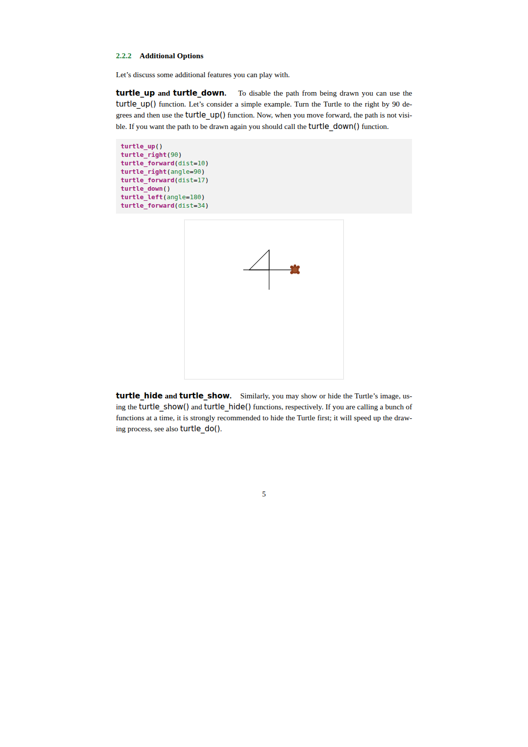2.2.2 Additional Options
Let’s discuss some additional features you can play with.
turtle_up and turtle_down. To disable the path from being drawn you can use the turtle_up() function. Let’s consider a simple example. Turn the Turtle to the right by 90 degrees and then use the turtle_up() function. Now, when you move forward, the path is not visible. If you want the path to be drawn again you should call the turtle_down() function.
turtle_up() turtle_right(90) turtle_forward(dist=10) turtle_right(angle=90) turtle_forward(dist=17) turtle_down() turtle_left(angle=180) turtle_forward(dist=34)
turtle_hide and turtle_show. Similarly, you may show or hide the Turtle’s image, using the turtle_show() and turtle_hide() functions, respectively. If you are calling a bunch of functions at a time, it is strongly recommended to hide the Turtle first; it will speed up the drawing process, see also turtle_do().
5